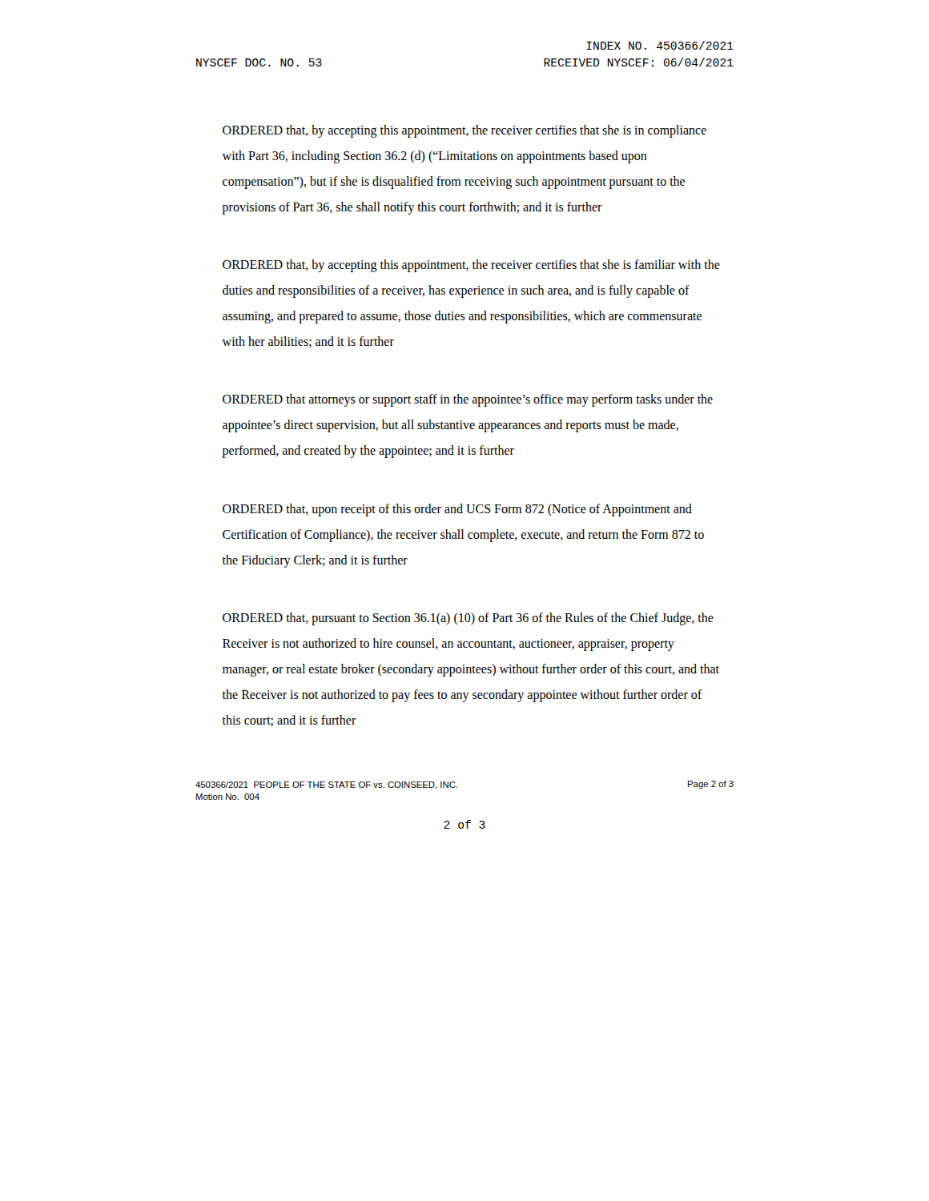INDEX NO. 450366/2021
NYSCEF DOC. NO. 53
RECEIVED NYSCEF: 06/04/2021
ORDERED that, by accepting this appointment, the receiver certifies that she is in compliance with Part 36, including Section 36.2 (d) (“Limitations on appointments based upon compensation”), but if she is disqualified from receiving such appointment pursuant to the provisions of Part 36, she shall notify this court forthwith; and it is further
ORDERED that, by accepting this appointment, the receiver certifies that she is familiar with the duties and responsibilities of a receiver, has experience in such area, and is fully capable of assuming, and prepared to assume, those duties and responsibilities, which are commensurate with her abilities; and it is further
ORDERED that attorneys or support staff in the appointee’s office may perform tasks under the appointee’s direct supervision, but all substantive appearances and reports must be made, performed, and created by the appointee; and it is further
ORDERED that, upon receipt of this order and UCS Form 872 (Notice of Appointment and Certification of Compliance), the receiver shall complete, execute, and return the Form 872 to the Fiduciary Clerk; and it is further
ORDERED that, pursuant to Section 36.1(a) (10) of Part 36 of the Rules of the Chief Judge, the Receiver is not authorized to hire counsel, an accountant, auctioneer, appraiser, property manager, or real estate broker (secondary appointees) without further order of this court, and that the Receiver is not authorized to pay fees to any secondary appointee without further order of this court; and it is further
450366/2021 PEOPLE OF THE STATE OF vs. COINSEED, INC.
Motion No. 004
Page 2 of 3
2 of 3